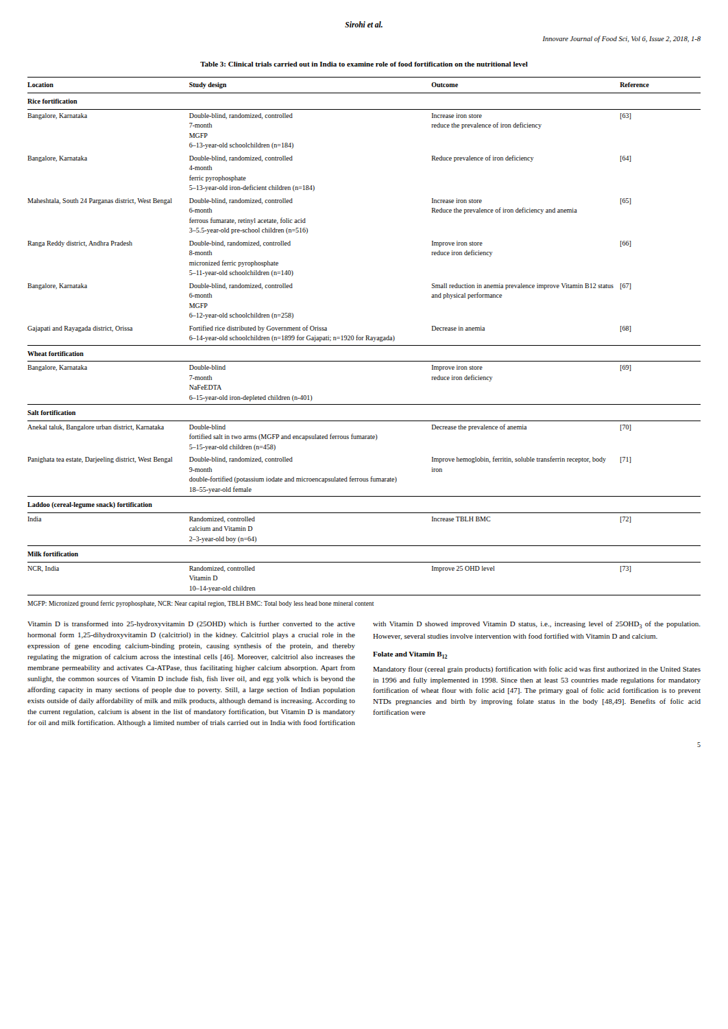Sirohi et al.
Innovare Journal of Food Sci, Vol 6, Issue 2, 2018, 1-8
Table 3: Clinical trials carried out in India to examine role of food fortification on the nutritional level
| Location | Study design | Outcome | Reference |
| --- | --- | --- | --- |
| Rice fortification |
| Bangalore, Karnataka | Double-blind, randomized, controlled 7-month MGFP 6–13-year-old schoolchildren (n=184) | Increase iron store reduce the prevalence of iron deficiency | [63] |
| Bangalore, Karnataka | Double-blind, randomized, controlled 4-month ferric pyrophosphate 5–13-year-old iron-deficient children (n=184) | Reduce prevalence of iron deficiency | [64] |
| Maheshtala, South 24 Parganas district, West Bengal | Double-blind, randomized, controlled 6-month ferrous fumarate, retinyl acetate, folic acid 3–5.5-year-old pre-school children (n=516) | Increase iron store Reduce the prevalence of iron deficiency and anemia | [65] |
| Ranga Reddy district, Andhra Pradesh | Double-bind, randomized, controlled 8-month micronized ferric pyrophosphate 5–11-year-old schoolchildren (n=140) | Improve iron store reduce iron deficiency | [66] |
| Bangalore, Karnataka | Double-blind, randomized, controlled 6-month MGFP 6–12-year-old schoolchildren (n=258) | Small reduction in anemia prevalence improve Vitamin B12 status and physical performance | [67] |
| Gajapati and Rayagada district, Orissa | Fortified rice distributed by Government of Orissa 6–14-year-old schoolchildren (n=1899 for Gajapati; n=1920 for Rayagada) | Decrease in anemia | [68] |
| Wheat fortification |
| Bangalore, Karnataka | Double-blind 7-month NaFeEDTA 6–15-year-old iron-depleted children (n-401) | Improve iron store reduce iron deficiency | [69] |
| Salt fortification |
| Anekal taluk, Bangalore urban district, Karnataka | Double-blind fortified salt in two arms (MGFP and encapsulated ferrous fumarate) 5–15-year-old children (n=458) | Decrease the prevalence of anemia | [70] |
| Panighata tea estate, Darjeeling district, West Bengal | Double-blind, randomized, controlled 9-month double-fortified (potassium iodate and microencapsulated ferrous fumarate) 18–55-year-old female | Improve hemoglobin, ferritin, soluble transferrin receptor, body iron | [71] |
| Laddoo (cereal-legume snack) fortification |
| India | Randomized, controlled calcium and Vitamin D 2–3-year-old boy (n=64) | Increase TBLH BMC | [72] |
| Milk fortification |
| NCR, India | Randomized, controlled Vitamin D 10–14-year-old children | Improve 25 OHD level | [73] |
MGFP: Micronized ground ferric pyrophosphate, NCR: Near capital region, TBLH BMC: Total body less head bone mineral content
Vitamin D is transformed into 25-hydroxyvitamin D (25OHD) which is further converted to the active hormonal form 1,25-dihydroxyvitamin D (calcitriol) in the kidney. Calcitriol plays a crucial role in the expression of gene encoding calcium-binding protein, causing synthesis of the protein, and thereby regulating the migration of calcium across the intestinal cells [46]. Moreover, calcitriol also increases the membrane permeability and activates Ca-ATPase, thus facilitating higher calcium absorption. Apart from sunlight, the common sources of Vitamin D include fish, fish liver oil, and egg yolk which is beyond the affording capacity in many sections of people due to poverty. Still, a large section of Indian population exists outside of daily affordability of milk and milk products, although demand is increasing. According to the current regulation, calcium is absent in the list of mandatory fortification, but Vitamin D is mandatory for oil and milk fortification. Although a limited number of trials carried out in India with food fortification with Vitamin D showed improved Vitamin D status, i.e., increasing level of 25OHD3 of the population. However, several studies involve intervention with food fortified with Vitamin D and calcium.
Folate and Vitamin B12
Mandatory flour (cereal grain products) fortification with folic acid was first authorized in the United States in 1996 and fully implemented in 1998. Since then at least 53 countries made regulations for mandatory fortification of wheat flour with folic acid [47]. The primary goal of folic acid fortification is to prevent NTDs pregnancies and birth by improving folate status in the body [48,49]. Benefits of folic acid fortification were
5